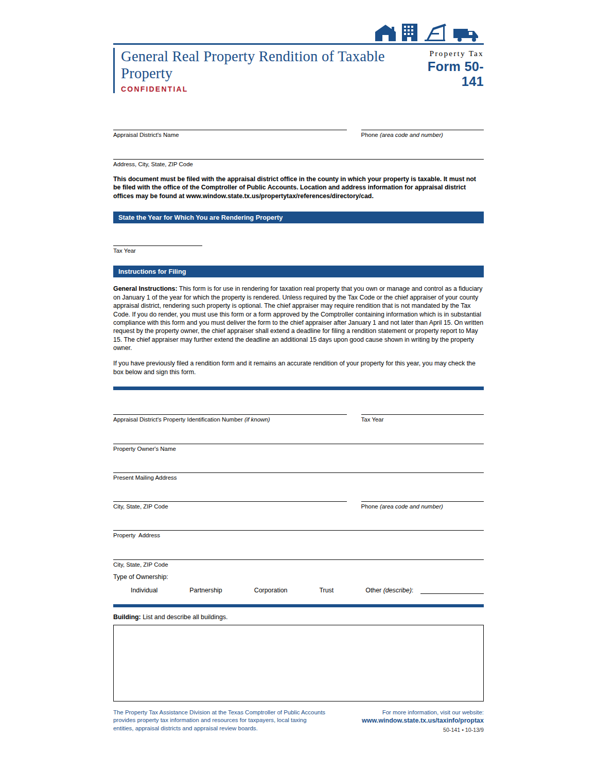General Real Property Rendition of Taxable Property
CONFIDENTIAL
Property Tax
Form 50-141
Appraisal District's Name
Phone (area code and number)
Address, City, State, ZIP Code
This document must be filed with the appraisal district office in the county in which your property is taxable. It must not be filed with the office of the Comptroller of Public Accounts. Location and address information for appraisal district offices may be found at www.window.state.tx.us/propertytax/references/directory/cad.
State the Year for Which You are Rendering Property
Tax Year
Instructions for Filing
General Instructions: This form is for use in rendering for taxation real property that you own or manage and control as a fiduciary on January 1 of the year for which the property is rendered. Unless required by the Tax Code or the chief appraiser of your county appraisal district, rendering such property is optional. The chief appraiser may require rendition that is not mandated by the Tax Code. If you do render, you must use this form or a form approved by the Comptroller containing information which is in substantial compliance with this form and you must deliver the form to the chief appraiser after January 1 and not later than April 15. On written request by the property owner, the chief appraiser shall extend a deadline for filing a rendition statement or property report to May 15. The chief appraiser may further extend the deadline an additional 15 days upon good cause shown in writing by the property owner.
If you have previously filed a rendition form and it remains an accurate rendition of your property for this year, you may check the box below and sign this form.
Appraisal District's Property Identification Number (if known)
Tax Year
Property Owner's Name
Present Mailing Address
City, State, ZIP Code
Phone (area code and number)
Property Address
City, State, ZIP Code
Type of Ownership:
Individual Partnership Corporation Trust Other (describe):
Building: List and describe all buildings.
The Property Tax Assistance Division at the Texas Comptroller of Public Accounts provides property tax information and resources for taxpayers, local taxing entities, appraisal districts and appraisal review boards.
For more information, visit our website:
www.window.state.tx.us/taxinfo/proptax
50-141 • 10-13/9